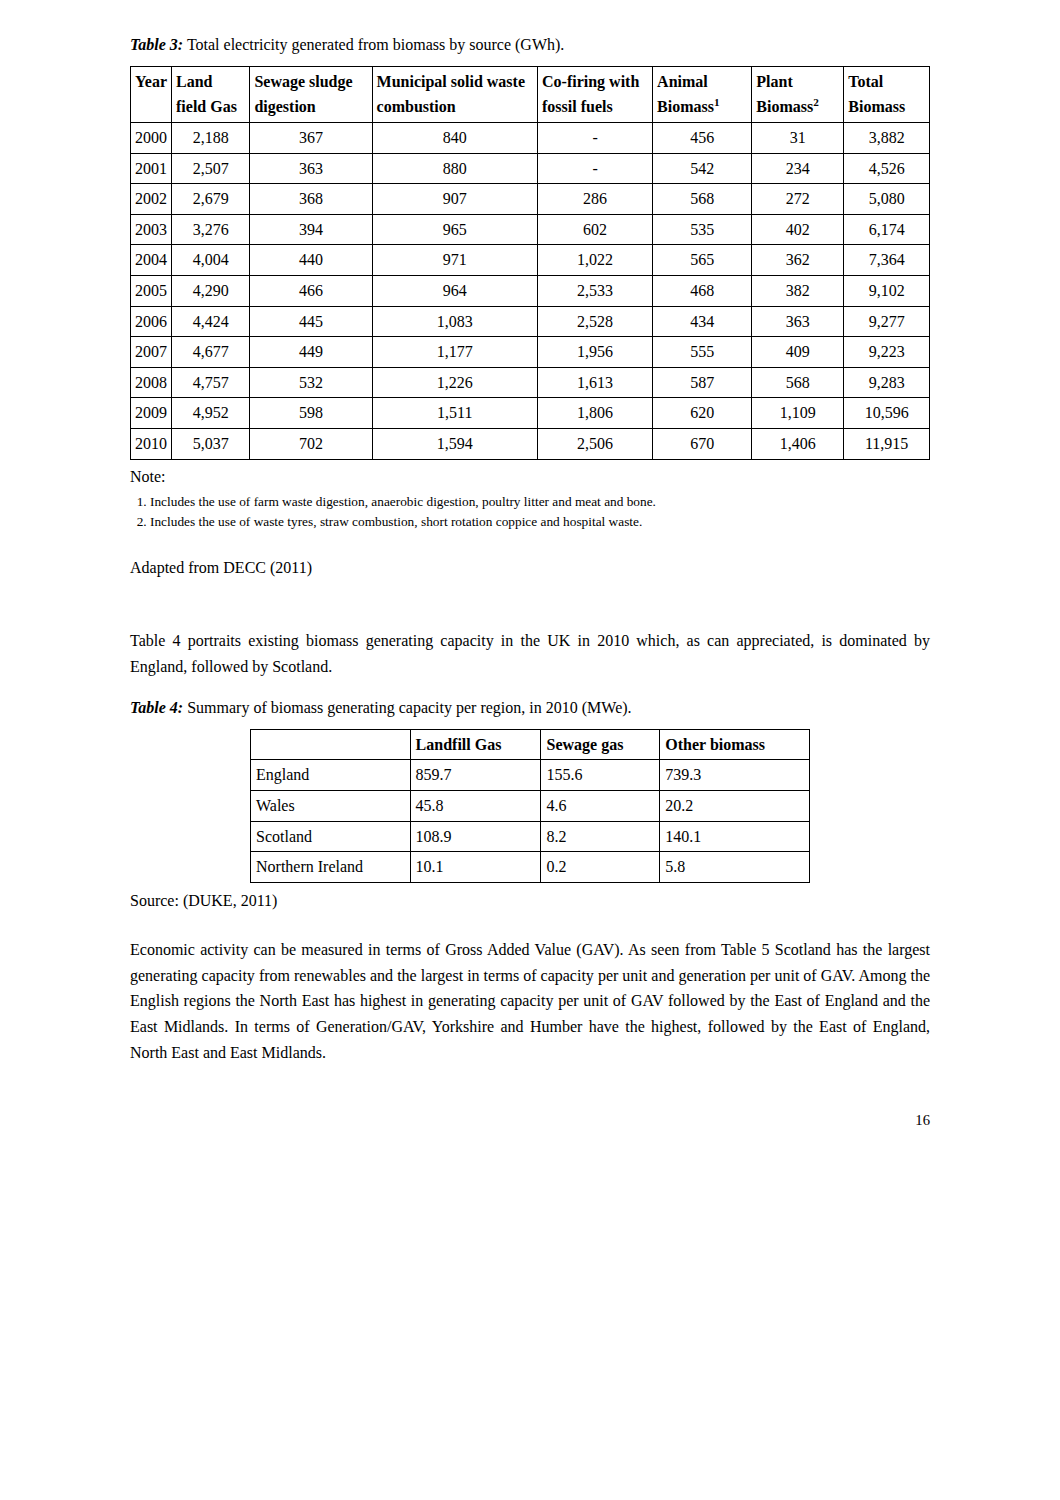Table 3: Total electricity generated from biomass by source (GWh).
| Year | Land field Gas | Sewage sludge digestion | Municipal solid waste combustion | Co-firing with fossil fuels | Animal Biomass 1 | Plant Biomass 2 | Total Biomass |
| --- | --- | --- | --- | --- | --- | --- | --- |
| 2000 | 2,188 | 367 | 840 | - | 456 | 31 | 3,882 |
| 2001 | 2,507 | 363 | 880 | - | 542 | 234 | 4,526 |
| 2002 | 2,679 | 368 | 907 | 286 | 568 | 272 | 5,080 |
| 2003 | 3,276 | 394 | 965 | 602 | 535 | 402 | 6,174 |
| 2004 | 4,004 | 440 | 971 | 1,022 | 565 | 362 | 7,364 |
| 2005 | 4,290 | 466 | 964 | 2,533 | 468 | 382 | 9,102 |
| 2006 | 4,424 | 445 | 1,083 | 2,528 | 434 | 363 | 9,277 |
| 2007 | 4,677 | 449 | 1,177 | 1,956 | 555 | 409 | 9,223 |
| 2008 | 4,757 | 532 | 1,226 | 1,613 | 587 | 568 | 9,283 |
| 2009 | 4,952 | 598 | 1,511 | 1,806 | 620 | 1,109 | 10,596 |
| 2010 | 5,037 | 702 | 1,594 | 2,506 | 670 | 1,406 | 11,915 |
Note:
Includes the use of farm waste digestion, anaerobic digestion, poultry litter and meat and bone.
Includes the use of waste tyres, straw combustion, short rotation coppice and hospital waste.
Adapted from DECC (2011)
Table 4 portraits existing biomass generating capacity in the UK in 2010 which, as can appreciated, is dominated by England, followed by Scotland.
Table 4: Summary of biomass generating capacity per region, in 2010 (MWe).
| | Landfill Gas | Sewage gas | Other biomass |
| --- | --- | --- | --- |
| England | 859.7 | 155.6 | 739.3 |
| Wales | 45.8 | 4.6 | 20.2 |
| Scotland | 108.9 | 8.2 | 140.1 |
| Northern Ireland | 10.1 | 0.2 | 5.8 |
Source: (DUKE, 2011)
Economic activity can be measured in terms of Gross Added Value (GAV). As seen from Table 5 Scotland has the largest generating capacity from renewables and the largest in terms of capacity per unit and generation per unit of GAV. Among the English regions the North East has highest in generating capacity per unit of GAV followed by the East of England and the East Midlands. In terms of Generation/GAV, Yorkshire and Humber have the highest, followed by the East of England, North East and East Midlands.
16